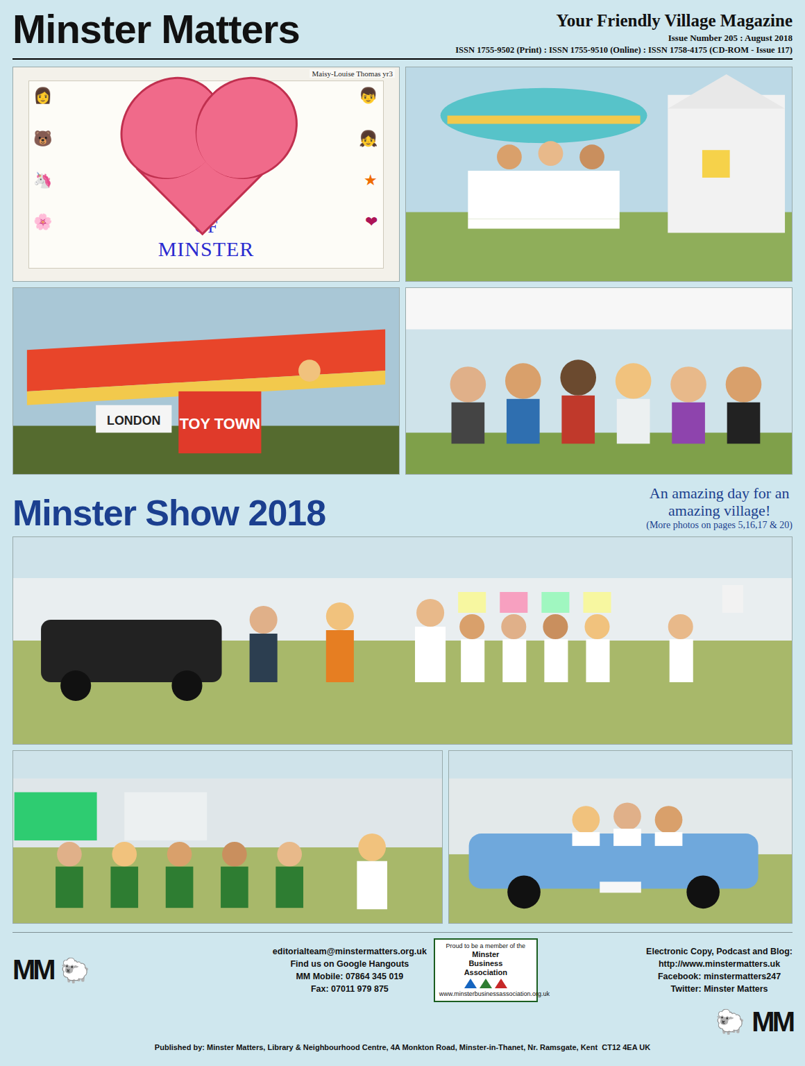Minster Matters
Your Friendly Village Magazine
Issue Number 205 : August 2018
ISSN 1755-9502 (Print) : ISSN 1755-9510 (Online) : ISSN 1758-4175 (CD-ROM - Issue 117)
Maisy-Louise Thomas yr3
👩 🐻 🦄 🌸 👦 👧 ★ ❤
THE
OF
MINSTER
Minster Show 2018
An amazing day for an
amazing village!
(More photos on pages 5,16,17 & 20)
MM
🐑
editorialteam@minstermatters.org.uk
Find us on Google Hangouts
MM Mobile: 07864 345 019
Fax: 07011 979 875
Proud to be a member of the
Minster
Business
Association
www.minsterbusinessassociation.org.uk
Electronic Copy, Podcast and Blog:
http://www.minstermatters.uk
Facebook: minstermatters247
Twitter: Minster Matters
🐑
MM
Published by: Minster Matters, Library & Neighbourhood Centre, 4A Monkton Road, Minster-in-Thanet, Nr. Ramsgate, Kent CT12 4EA UK